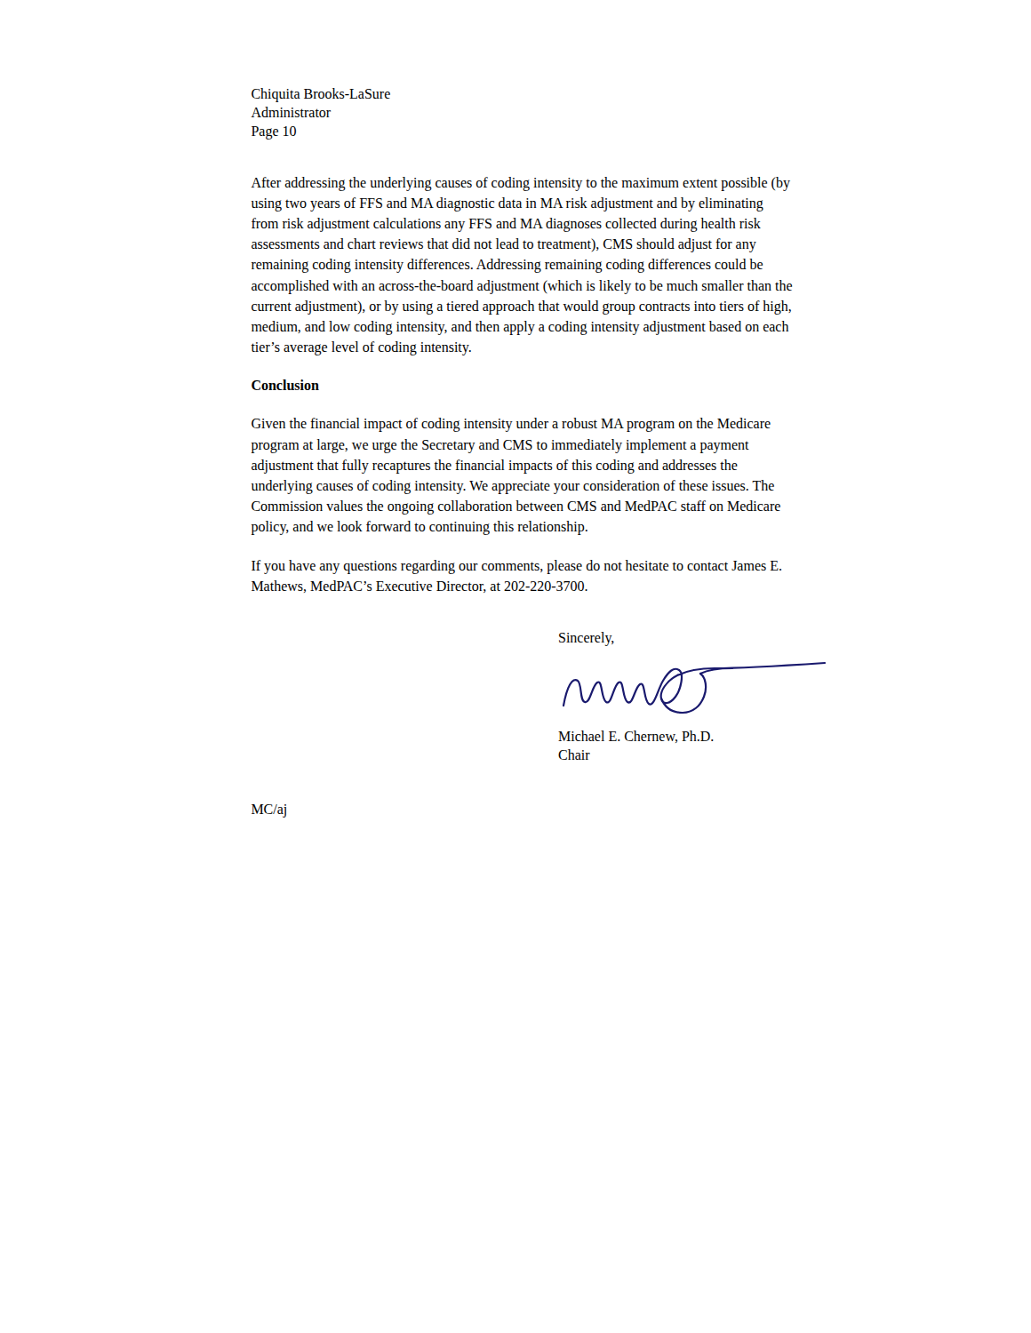Chiquita Brooks-LaSure
Administrator
Page 10
After addressing the underlying causes of coding intensity to the maximum extent possible (by using two years of FFS and MA diagnostic data in MA risk adjustment and by eliminating from risk adjustment calculations any FFS and MA diagnoses collected during health risk assessments and chart reviews that did not lead to treatment), CMS should adjust for any remaining coding intensity differences. Addressing remaining coding differences could be accomplished with an across-the-board adjustment (which is likely to be much smaller than the current adjustment), or by using a tiered approach that would group contracts into tiers of high, medium, and low coding intensity, and then apply a coding intensity adjustment based on each tier’s average level of coding intensity.
Conclusion
Given the financial impact of coding intensity under a robust MA program on the Medicare program at large, we urge the Secretary and CMS to immediately implement a payment adjustment that fully recaptures the financial impacts of this coding and addresses the underlying causes of coding intensity. We appreciate your consideration of these issues. The Commission values the ongoing collaboration between CMS and MedPAC staff on Medicare policy, and we look forward to continuing this relationship.
If you have any questions regarding our comments, please do not hesitate to contact James E. Mathews, MedPAC’s Executive Director, at 202-220-3700.
Sincerely,
Michael E. Chernew, Ph.D.
Chair
MC/aj